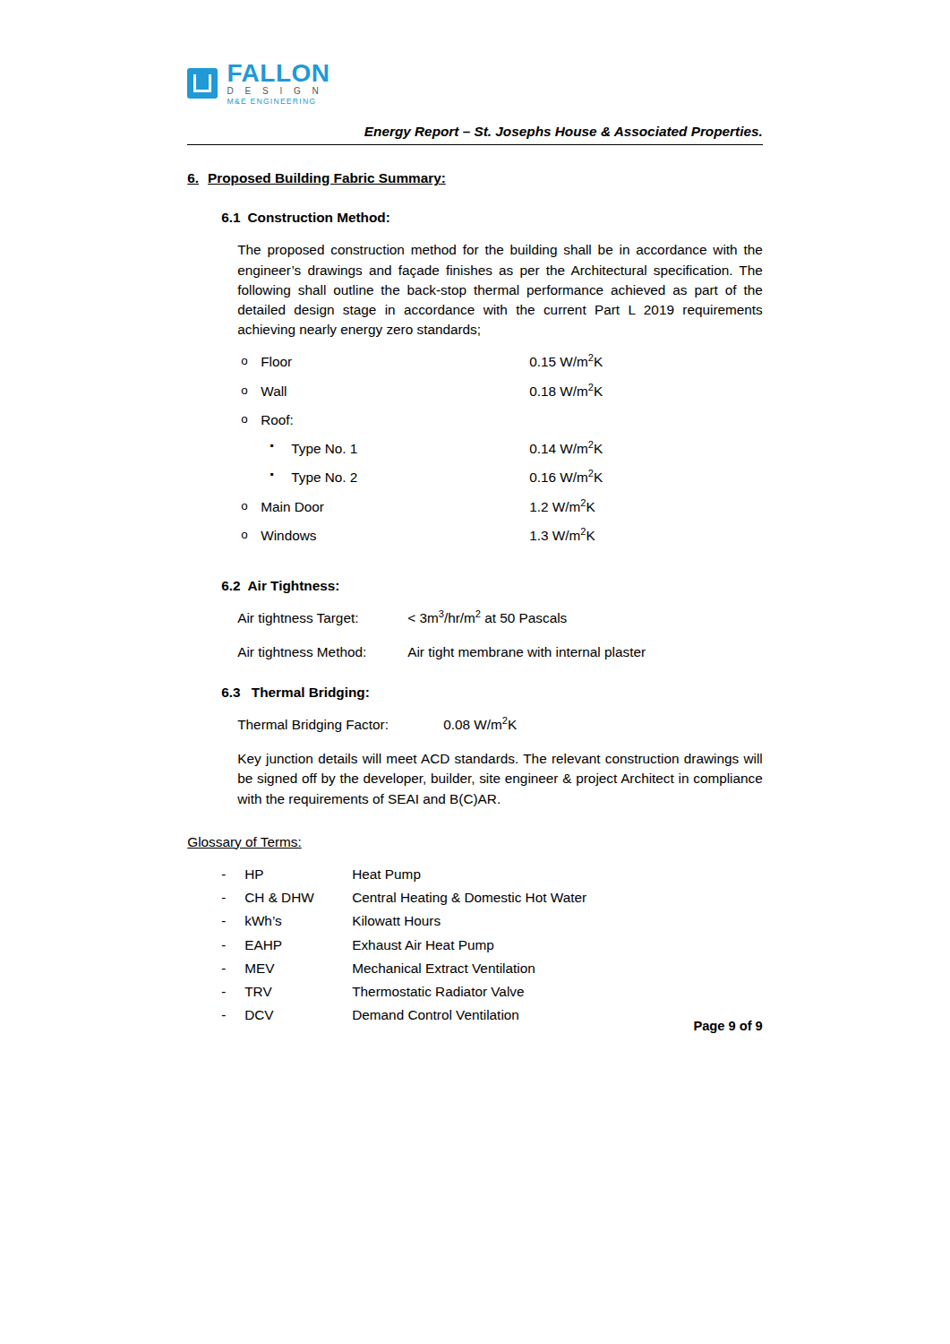FALLON D E S I G N M&E ENGINEERING
Energy Report – St. Josephs House & Associated Properties.
6. Proposed Building Fabric Summary:
6.1 Construction Method:
The proposed construction method for the building shall be in accordance with the engineer’s drawings and façade finishes as per the Architectural specification. The following shall outline the back-stop thermal performance achieved as part of the detailed design stage in accordance with the current Part L 2019 requirements achieving nearly energy zero standards;
Floor 0.15 W/m2K
Wall 0.18 W/m2K
Roof:
Type No. 10.14 W/m2K
Type No. 20.16 W/m2K
Main Door 1.2 W/m2K
Windows 1.3 W/m2K
6.2 Air Tightness:
Air tightness Target:< 3m3/hr/m2 at 50 Pascals
Air tightness Method: Air tight membrane with internal plaster
6.3 Thermal Bridging:
Thermal Bridging Factor: 0.08 W/m2K
Key junction details will meet ACD standards. The relevant construction drawings will be signed off by the developer, builder, site engineer & project Architect in compliance with the requirements of SEAI and B(C)AR.
Glossary of Terms:
| - | HP | Heat Pump |
| - | CH & DHW | Central Heating & Domestic Hot Water |
| - | kWh’s | Kilowatt Hours |
| - | EAHP | Exhaust Air Heat Pump |
| - | MEV | Mechanical Extract Ventilation |
| - | TRV | Thermostatic Radiator Valve |
| - | DCV | Demand Control Ventilation |
Page 9 of 9